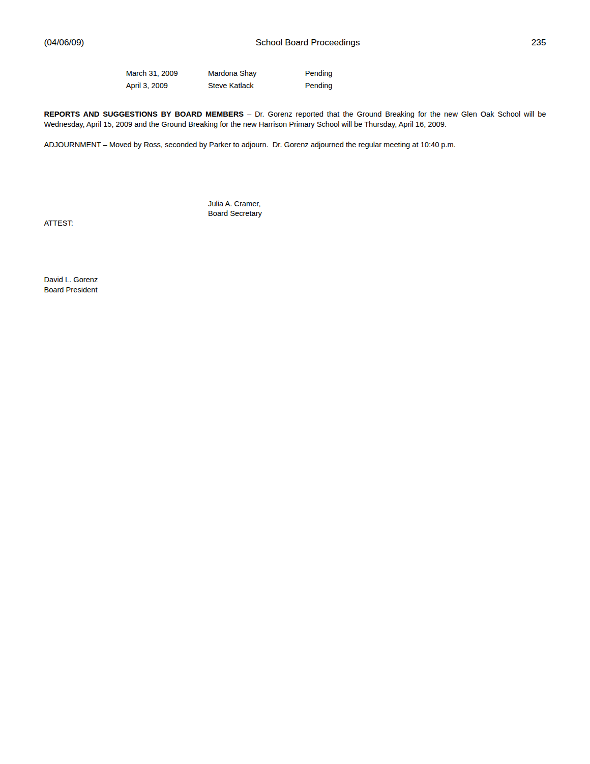(04/06/09) School Board Proceedings 235
| March 31, 2009 | Mardona Shay | Pending |
| April 3, 2009 | Steve Katlack | Pending |
REPORTS AND SUGGESTIONS BY BOARD MEMBERS – Dr. Gorenz reported that the Ground Breaking for the new Glen Oak School will be Wednesday, April 15, 2009 and the Ground Breaking for the new Harrison Primary School will be Thursday, April 16, 2009.
ADJOURNMENT – Moved by Ross, seconded by Parker to adjourn. Dr. Gorenz adjourned the regular meeting at 10:40 p.m.
Julia A. Cramer,
Board Secretary
ATTEST:
David L. Gorenz
Board President